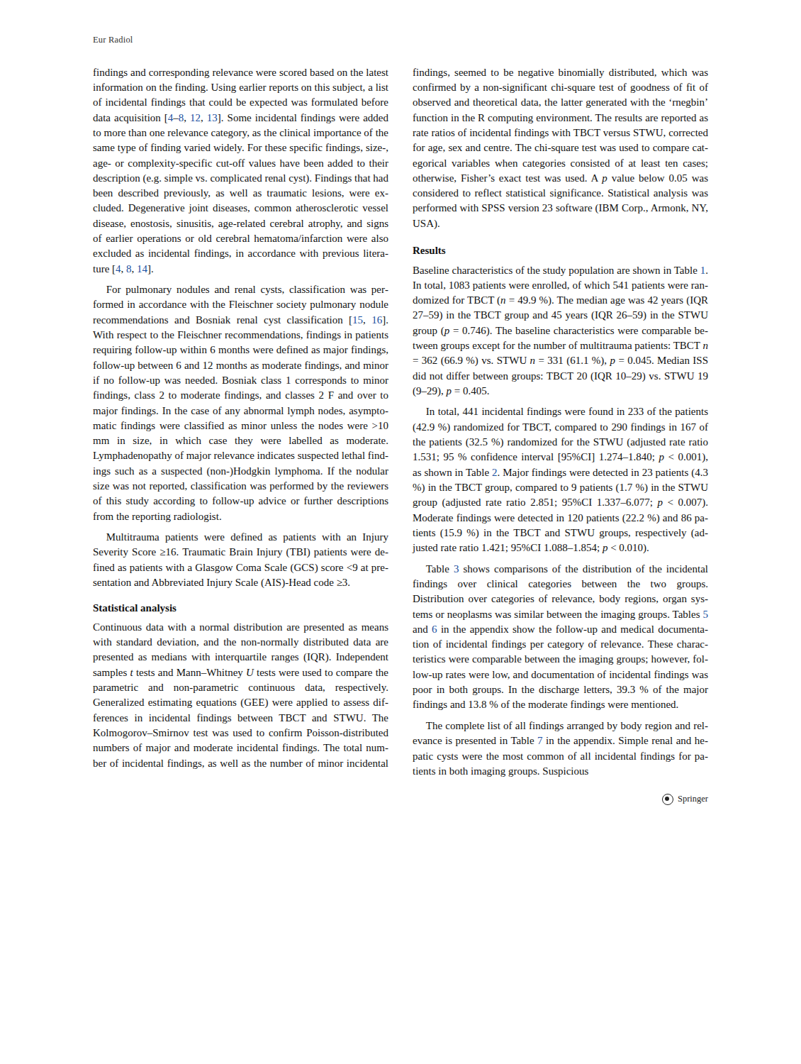Eur Radiol
findings and corresponding relevance were scored based on the latest information on the finding. Using earlier reports on this subject, a list of incidental findings that could be expected was formulated before data acquisition [4–8, 12, 13]. Some incidental findings were added to more than one relevance category, as the clinical importance of the same type of finding varied widely. For these specific findings, size-, age- or complexity-specific cut-off values have been added to their description (e.g. simple vs. complicated renal cyst). Findings that had been described previously, as well as traumatic lesions, were excluded. Degenerative joint diseases, common atherosclerotic vessel disease, enostosis, sinusitis, age-related cerebral atrophy, and signs of earlier operations or old cerebral hematoma/infarction were also excluded as incidental findings, in accordance with previous literature [4, 8, 14].
For pulmonary nodules and renal cysts, classification was performed in accordance with the Fleischner society pulmonary nodule recommendations and Bosniak renal cyst classification [15, 16]. With respect to the Fleischner recommendations, findings in patients requiring follow-up within 6 months were defined as major findings, follow-up between 6 and 12 months as moderate findings, and minor if no follow-up was needed. Bosniak class 1 corresponds to minor findings, class 2 to moderate findings, and classes 2 F and over to major findings. In the case of any abnormal lymph nodes, asymptomatic findings were classified as minor unless the nodes were >10 mm in size, in which case they were labelled as moderate. Lymphadenopathy of major relevance indicates suspected lethal findings such as a suspected (non-)Hodgkin lymphoma. If the nodular size was not reported, classification was performed by the reviewers of this study according to follow-up advice or further descriptions from the reporting radiologist.
Multitrauma patients were defined as patients with an Injury Severity Score ≥16. Traumatic Brain Injury (TBI) patients were defined as patients with a Glasgow Coma Scale (GCS) score <9 at presentation and Abbreviated Injury Scale (AIS)-Head code ≥3.
Statistical analysis
Continuous data with a normal distribution are presented as means with standard deviation, and the non-normally distributed data are presented as medians with interquartile ranges (IQR). Independent samples t tests and Mann–Whitney U tests were used to compare the parametric and non-parametric continuous data, respectively. Generalized estimating equations (GEE) were applied to assess differences in incidental findings between TBCT and STWU. The Kolmogorov–Smirnov test was used to confirm Poisson-distributed numbers of major and moderate incidental findings. The total number of incidental findings, as well as the number of minor incidental findings, seemed to be negative binomially distributed, which was confirmed by a non-significant chi-square test of goodness of fit of observed and theoretical data, the latter generated with the ‘rnegbin’ function in the R computing environment. The results are reported as rate ratios of incidental findings with TBCT versus STWU, corrected for age, sex and centre. The chi-square test was used to compare categorical variables when categories consisted of at least ten cases; otherwise, Fisher’s exact test was used. A p value below 0.05 was considered to reflect statistical significance. Statistical analysis was performed with SPSS version 23 software (IBM Corp., Armonk, NY, USA).
Results
Baseline characteristics of the study population are shown in Table 1. In total, 1083 patients were enrolled, of which 541 patients were randomized for TBCT (n = 49.9 %). The median age was 42 years (IQR 27–59) in the TBCT group and 45 years (IQR 26–59) in the STWU group (p = 0.746). The baseline characteristics were comparable between groups except for the number of multitrauma patients: TBCT n = 362 (66.9 %) vs. STWU n = 331 (61.1 %), p = 0.045. Median ISS did not differ between groups: TBCT 20 (IQR 10–29) vs. STWU 19 (9–29), p = 0.405.
In total, 441 incidental findings were found in 233 of the patients (42.9 %) randomized for TBCT, compared to 290 findings in 167 of the patients (32.5 %) randomized for the STWU (adjusted rate ratio 1.531; 95 % confidence interval [95%CI] 1.274–1.840; p < 0.001), as shown in Table 2. Major findings were detected in 23 patients (4.3 %) in the TBCT group, compared to 9 patients (1.7 %) in the STWU group (adjusted rate ratio 2.851; 95%CI 1.337–6.077; p < 0.007). Moderate findings were detected in 120 patients (22.2 %) and 86 patients (15.9 %) in the TBCT and STWU groups, respectively (adjusted rate ratio 1.421; 95%CI 1.088–1.854; p < 0.010).
Table 3 shows comparisons of the distribution of the incidental findings over clinical categories between the two groups. Distribution over categories of relevance, body regions, organ systems or neoplasms was similar between the imaging groups. Tables 5 and 6 in the appendix show the follow-up and medical documentation of incidental findings per category of relevance. These characteristics were comparable between the imaging groups; however, follow-up rates were low, and documentation of incidental findings was poor in both groups. In the discharge letters, 39.3 % of the major findings and 13.8 % of the moderate findings were mentioned.
The complete list of all findings arranged by body region and relevance is presented in Table 7 in the appendix. Simple renal and hepatic cysts were the most common of all incidental findings for patients in both imaging groups. Suspicious
Springer